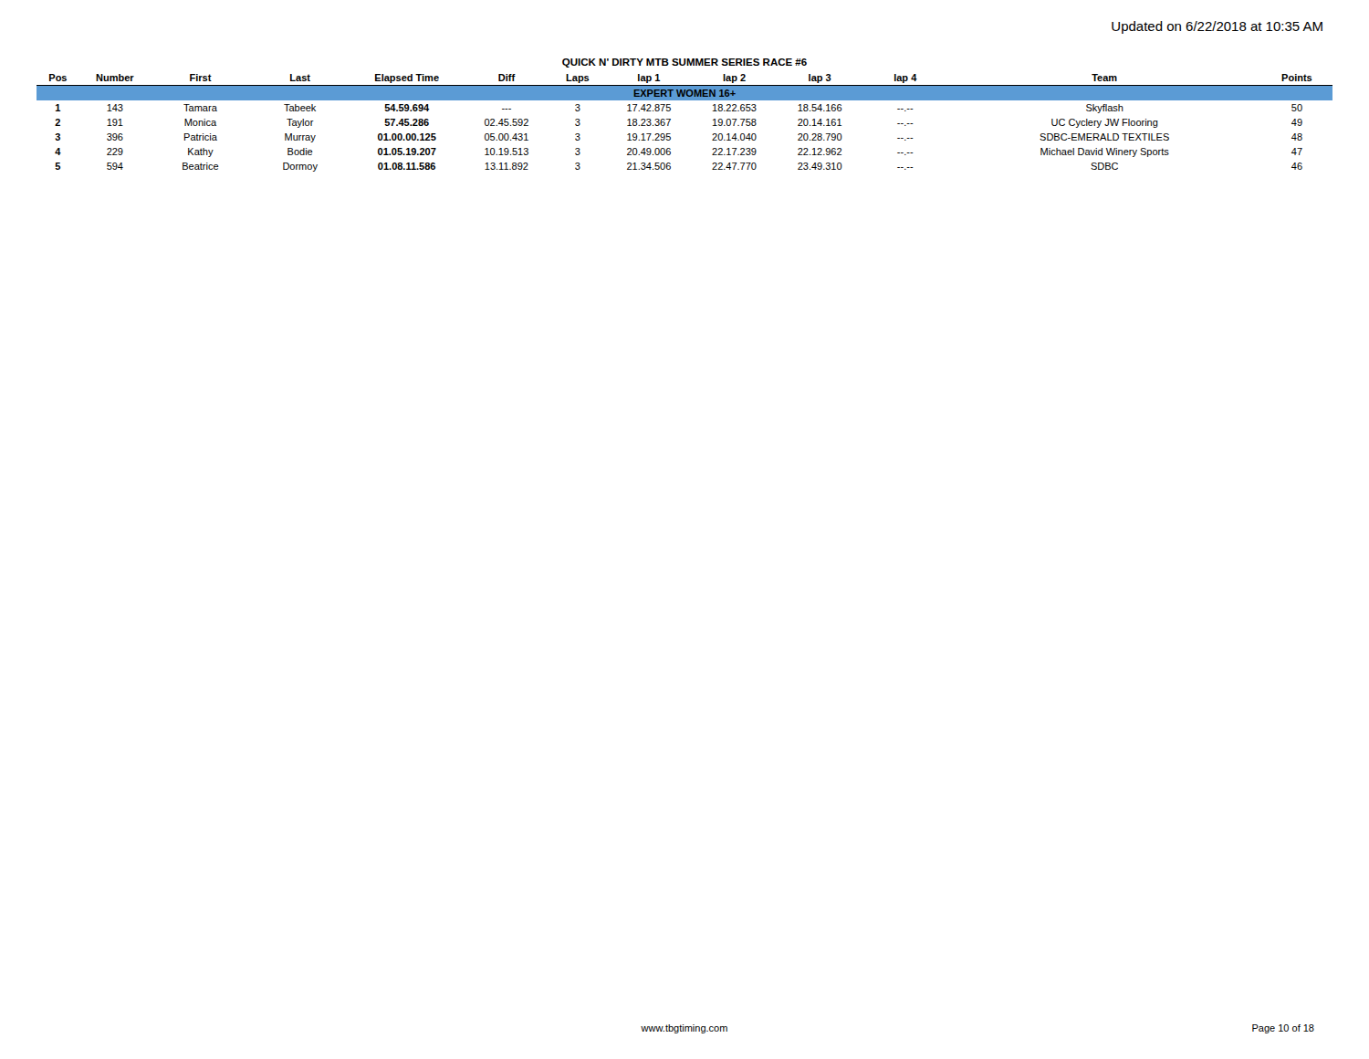Updated on 6/22/2018 at 10:35 AM
QUICK N' DIRTY MTB SUMMER SERIES RACE #6
| Pos | Number | First | Last | Elapsed Time | Diff | Laps | lap 1 | lap 2 | lap 3 | lap 4 | Team | Points |
| --- | --- | --- | --- | --- | --- | --- | --- | --- | --- | --- | --- | --- |
| EXPERT WOMEN 16+ |
| 1 | 143 | Tamara | Tabeek | 54.59.694 | --- | 3 | 17.42.875 | 18.22.653 | 18.54.166 | --.-- | Skyflash | 50 |
| 2 | 191 | Monica | Taylor | 57.45.286 | 02.45.592 | 3 | 18.23.367 | 19.07.758 | 20.14.161 | --.-- | UC Cyclery JW Flooring | 49 |
| 3 | 396 | Patricia | Murray | 01.00.00.125 | 05.00.431 | 3 | 19.17.295 | 20.14.040 | 20.28.790 | --.-- | SDBC-EMERALD TEXTILES | 48 |
| 4 | 229 | Kathy | Bodie | 01.05.19.207 | 10.19.513 | 3 | 20.49.006 | 22.17.239 | 22.12.962 | --.-- | Michael David Winery Sports | 47 |
| 5 | 594 | Beatrice | Dormoy | 01.08.11.586 | 13.11.892 | 3 | 21.34.506 | 22.47.770 | 23.49.310 | --.-- | SDBC | 46 |
www.tbgtiming.com Page 10 of 18